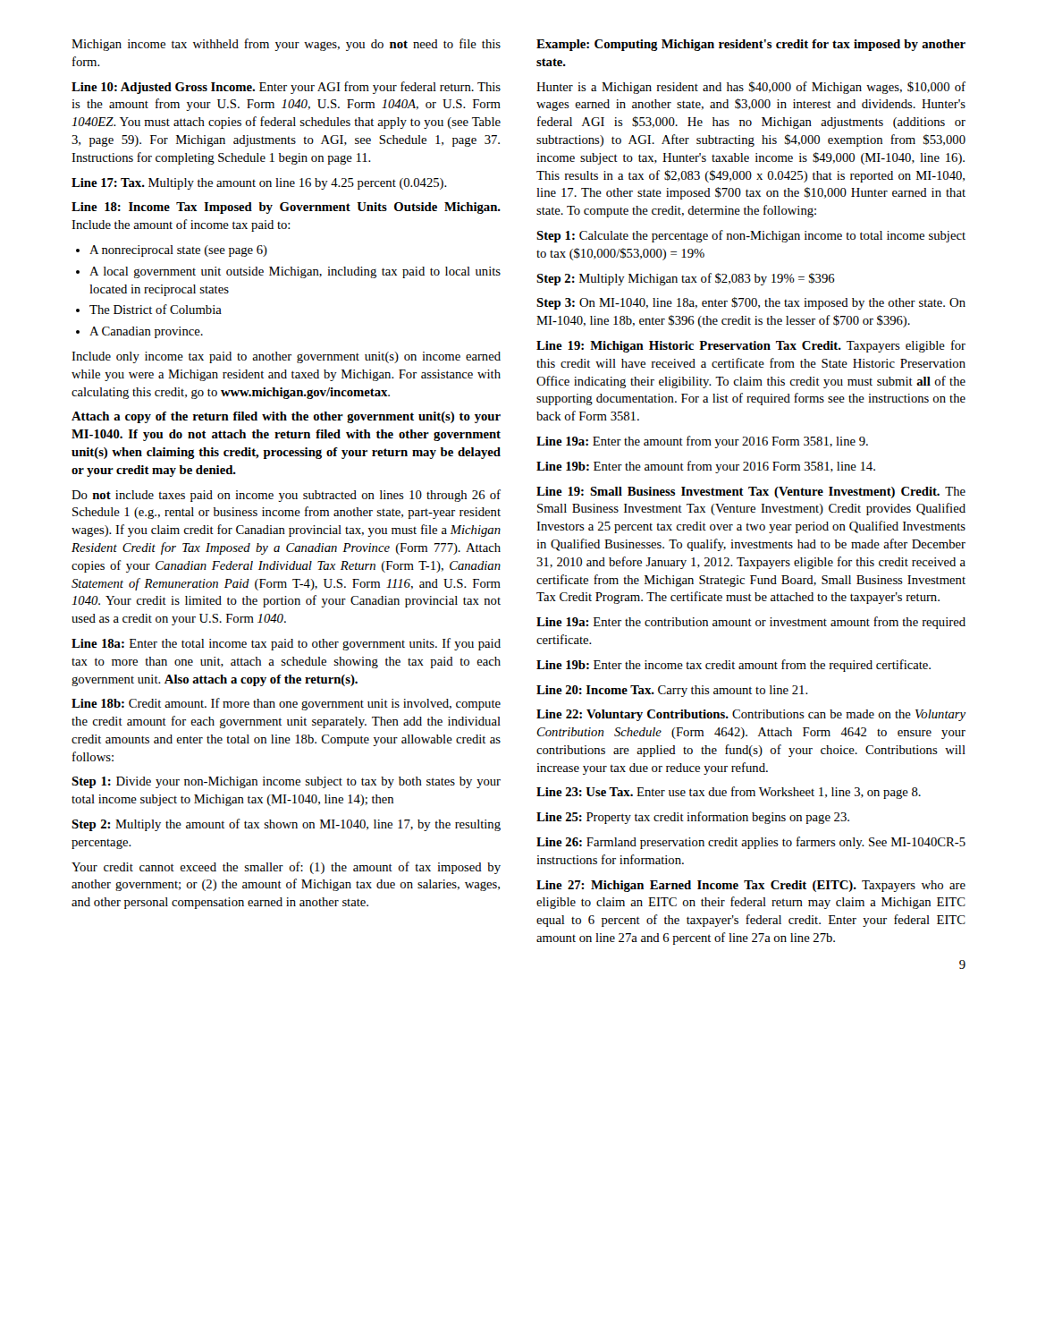Michigan income tax withheld from your wages, you do not need to file this form.
Line 10: Adjusted Gross Income. Enter your AGI from your federal return. This is the amount from your U.S. Form 1040, U.S. Form 1040A, or U.S. Form 1040EZ. You must attach copies of federal schedules that apply to you (see Table 3, page 59). For Michigan adjustments to AGI, see Schedule 1, page 37. Instructions for completing Schedule 1 begin on page 11.
Line 17: Tax. Multiply the amount on line 16 by 4.25 percent (0.0425).
Line 18: Income Tax Imposed by Government Units Outside Michigan. Include the amount of income tax paid to:
A nonreciprocal state (see page 6)
A local government unit outside Michigan, including tax paid to local units located in reciprocal states
The District of Columbia
A Canadian province.
Include only income tax paid to another government unit(s) on income earned while you were a Michigan resident and taxed by Michigan. For assistance with calculating this credit, go to www.michigan.gov/incometax.
Attach a copy of the return filed with the other government unit(s) to your MI-1040. If you do not attach the return filed with the other government unit(s) when claiming this credit, processing of your return may be delayed or your credit may be denied.
Do not include taxes paid on income you subtracted on lines 10 through 26 of Schedule 1 (e.g., rental or business income from another state, part-year resident wages). If you claim credit for Canadian provincial tax, you must file a Michigan Resident Credit for Tax Imposed by a Canadian Province (Form 777). Attach copies of your Canadian Federal Individual Tax Return (Form T-1), Canadian Statement of Remuneration Paid (Form T-4), U.S. Form 1116, and U.S. Form 1040. Your credit is limited to the portion of your Canadian provincial tax not used as a credit on your U.S. Form 1040.
Line 18a: Enter the total income tax paid to other government units. If you paid tax to more than one unit, attach a schedule showing the tax paid to each government unit. Also attach a copy of the return(s).
Line 18b: Credit amount. If more than one government unit is involved, compute the credit amount for each government unit separately. Then add the individual credit amounts and enter the total on line 18b. Compute your allowable credit as follows:
Step 1: Divide your non-Michigan income subject to tax by both states by your total income subject to Michigan tax (MI-1040, line 14); then
Step 2: Multiply the amount of tax shown on MI-1040, line 17, by the resulting percentage.
Your credit cannot exceed the smaller of: (1) the amount of tax imposed by another government; or (2) the amount of Michigan tax due on salaries, wages, and other personal compensation earned in another state.
Example: Computing Michigan resident's credit for tax imposed by another state.
Hunter is a Michigan resident and has $40,000 of Michigan wages, $10,000 of wages earned in another state, and $3,000 in interest and dividends. Hunter's federal AGI is $53,000. He has no Michigan adjustments (additions or subtractions) to AGI. After subtracting his $4,000 exemption from $53,000 income subject to tax, Hunter's taxable income is $49,000 (MI-1040, line 16). This results in a tax of $2,083 ($49,000 x 0.0425) that is reported on MI-1040, line 17. The other state imposed $700 tax on the $10,000 Hunter earned in that state. To compute the credit, determine the following:
Step 1: Calculate the percentage of non-Michigan income to total income subject to tax ($10,000/$53,000) = 19%
Step 2: Multiply Michigan tax of $2,083 by 19% = $396
Step 3: On MI-1040, line 18a, enter $700, the tax imposed by the other state. On MI-1040, line 18b, enter $396 (the credit is the lesser of $700 or $396).
Line 19: Michigan Historic Preservation Tax Credit. Taxpayers eligible for this credit will have received a certificate from the State Historic Preservation Office indicating their eligibility. To claim this credit you must submit all of the supporting documentation. For a list of required forms see the instructions on the back of Form 3581.
Line 19a: Enter the amount from your 2016 Form 3581, line 9.
Line 19b: Enter the amount from your 2016 Form 3581, line 14.
Line 19: Small Business Investment Tax (Venture Investment) Credit. The Small Business Investment Tax (Venture Investment) Credit provides Qualified Investors a 25 percent tax credit over a two year period on Qualified Investments in Qualified Businesses. To qualify, investments had to be made after December 31, 2010 and before January 1, 2012. Taxpayers eligible for this credit received a certificate from the Michigan Strategic Fund Board, Small Business Investment Tax Credit Program. The certificate must be attached to the taxpayer's return.
Line 19a: Enter the contribution amount or investment amount from the required certificate.
Line 19b: Enter the income tax credit amount from the required certificate.
Line 20: Income Tax. Carry this amount to line 21.
Line 22: Voluntary Contributions. Contributions can be made on the Voluntary Contribution Schedule (Form 4642). Attach Form 4642 to ensure your contributions are applied to the fund(s) of your choice. Contributions will increase your tax due or reduce your refund.
Line 23: Use Tax. Enter use tax due from Worksheet 1, line 3, on page 8.
Line 25: Property tax credit information begins on page 23.
Line 26: Farmland preservation credit applies to farmers only. See MI-1040CR-5 instructions for information.
Line 27: Michigan Earned Income Tax Credit (EITC). Taxpayers who are eligible to claim an EITC on their federal return may claim a Michigan EITC equal to 6 percent of the taxpayer's federal credit. Enter your federal EITC amount on line 27a and 6 percent of line 27a on line 27b.
9